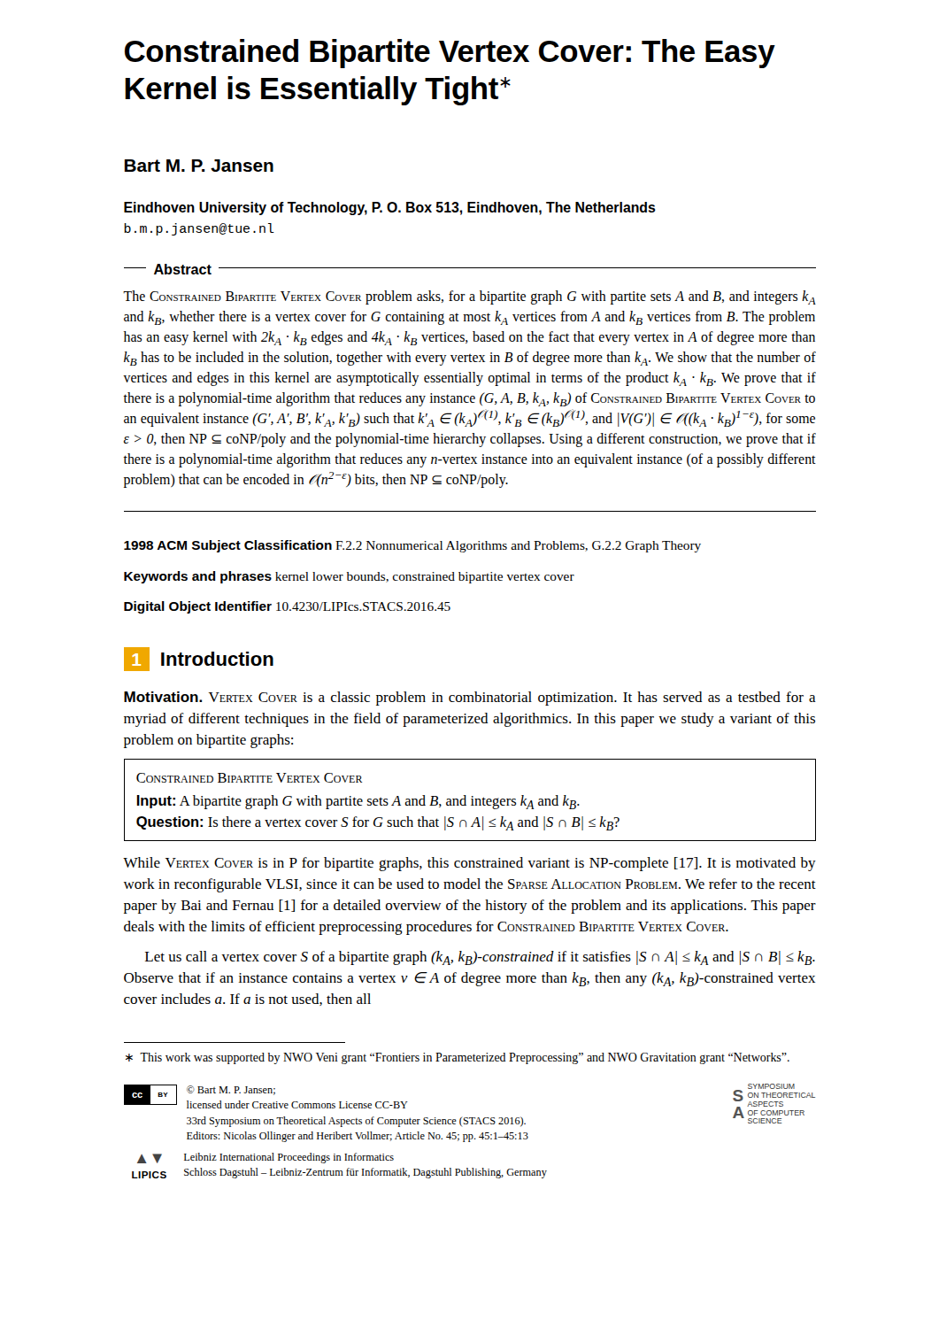Constrained Bipartite Vertex Cover: The Easy Kernel is Essentially Tight∗
Bart M. P. Jansen
Eindhoven University of Technology, P. O. Box 513, Eindhoven, The Netherlands
b.m.p.jansen@tue.nl
Abstract
The Constrained Bipartite Vertex Cover problem asks, for a bipartite graph G with partite sets A and B, and integers kA and kB, whether there is a vertex cover for G containing at most kA vertices from A and kB vertices from B. The problem has an easy kernel with 2kA · kB edges and 4kA · kB vertices, based on the fact that every vertex in A of degree more than kB has to be included in the solution, together with every vertex in B of degree more than kA. We show that the number of vertices and edges in this kernel are asymptotically essentially optimal in terms of the product kA · kB. We prove that if there is a polynomial-time algorithm that reduces any instance (G, A, B, kA, kB) of Constrained Bipartite Vertex Cover to an equivalent instance (G′, A′, B′, k′A, k′B) such that k′A ∈ (kA)𝒪(1), k′B ∈ (kB)𝒪(1), and |V(G′)| ∈ 𝒪((kA · kB)1−ε), for some ε > 0, then NP ⊆ coNP/poly and the polynomial-time hierarchy collapses. Using a different construction, we prove that if there is a polynomial-time algorithm that reduces any n-vertex instance into an equivalent instance (of a possibly different problem) that can be encoded in 𝒪(n2−ε) bits, then NP ⊆ coNP/poly.
1998 ACM Subject Classification F.2.2 Nonnumerical Algorithms and Problems, G.2.2 Graph Theory
Keywords and phrases kernel lower bounds, constrained bipartite vertex cover
Digital Object Identifier 10.4230/LIPIcs.STACS.2016.45
1 Introduction
Motivation. Vertex Cover is a classic problem in combinatorial optimization. It has served as a testbed for a myriad of different techniques in the field of parameterized algorithmics. In this paper we study a variant of this problem on bipartite graphs:
Constrained Bipartite Vertex Cover
Input: A bipartite graph G with partite sets A and B, and integers kA and kB.
Question: Is there a vertex cover S for G such that |S ∩ A| ≤ kA and |S ∩ B| ≤ kB?
While Vertex Cover is in P for bipartite graphs, this constrained variant is NP-complete [17]. It is motivated by work in reconfigurable VLSI, since it can be used to model the Sparse Allocation Problem. We refer to the recent paper by Bai and Fernau [1] for a detailed overview of the history of the problem and its applications. This paper deals with the limits of efficient preprocessing procedures for Constrained Bipartite Vertex Cover.
Let us call a vertex cover S of a bipartite graph (kA, kB)-constrained if it satisfies |S ∩ A| ≤ kA and |S ∩ B| ≤ kB. Observe that if an instance contains a vertex v ∈ A of degree more than kB, then any (kA, kB)-constrained vertex cover includes a. If a is not used, then all
∗ This work was supported by NWO Veni grant “Frontiers in Parameterized Preprocessing” and NWO Gravitation grant “Networks”.
cc
BY
© Bart M. P. Jansen;
licensed under Creative Commons License CC-BY
33rd Symposium on Theoretical Aspects of Computer Science (STACS 2016).
Editors: Nicolas Ollinger and Heribert Vollmer; Article No. 45; pp. 45:1–45:13
S
A
Symposium
on Theoretical
Aspects
of Computer
Science
▲▼
LIPICS
Leibniz International Proceedings in Informatics
Schloss Dagstuhl – Leibniz-Zentrum für Informatik, Dagstuhl Publishing, Germany